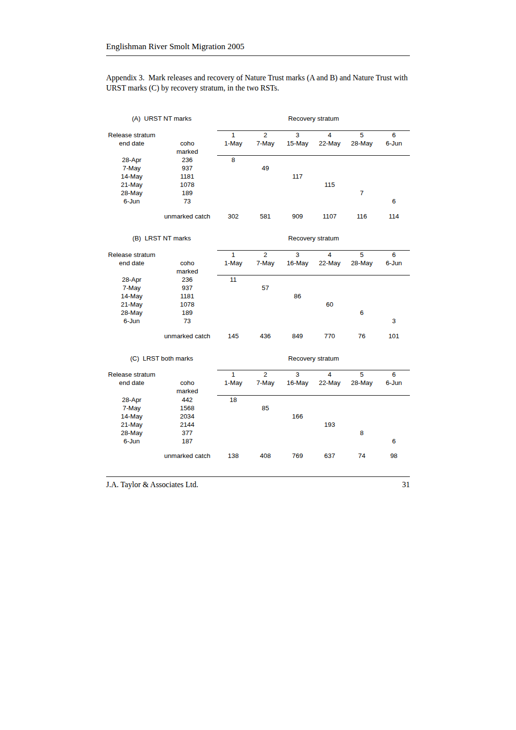Englishman River Smolt Migration 2005
Appendix 3. Mark releases and recovery of Nature Trust marks (A and B) and Nature Trust with URST marks (C) by recovery stratum, in the two RSTs.
| (A) URST NT marks | Recovery stratum |
| Release stratum | | 1 | 2 | 3 | 4 | 5 | 6 |
| end date | coho | 1-May | 7-May | 15-May | 22-May | 28-May | 6-Jun |
| | marked | |
| 28-Apr | 236 | 8 | | | | | |
| 7-May | 937 | | 49 | | | | |
| 14-May | 1181 | | | 117 | | | |
| 21-May | 1078 | | | | 115 | | |
| 28-May | 189 | | | | | 7 | |
| 6-Jun | 73 | | | | | | 6 |
| | unmarked catch | 302 | 581 | 909 | 1107 | 116 | 114 |
| (B) LRST NT marks | Recovery stratum |
| Release stratum | | 1 | 2 | 3 | 4 | 5 | 6 |
| end date | coho | 1-May | 7-May | 16-May | 22-May | 28-May | 6-Jun |
| | marked | |
| 28-Apr | 236 | 11 | | | | | |
| 7-May | 937 | | 57 | | | | |
| 14-May | 1181 | | | 86 | | | |
| 21-May | 1078 | | | | 60 | | |
| 28-May | 189 | | | | | 6 | |
| 6-Jun | 73 | | | | | | 3 |
| | unmarked catch | 145 | 436 | 849 | 770 | 76 | 101 |
| (C) LRST both marks | Recovery stratum |
| Release stratum | | 1 | 2 | 3 | 4 | 5 | 6 |
| end date | coho | 1-May | 7-May | 16-May | 22-May | 28-May | 6-Jun |
| | marked | |
| 28-Apr | 442 | 18 | | | | | |
| 7-May | 1568 | | 85 | | | | |
| 14-May | 2034 | | | 166 | | | |
| 21-May | 2144 | | | | 193 | | |
| 28-May | 377 | | | | | 8 | |
| 6-Jun | 187 | | | | | | 6 |
| | unmarked catch | 138 | 408 | 769 | 637 | 74 | 98 |
J.A. Taylor & Associates Ltd. 31